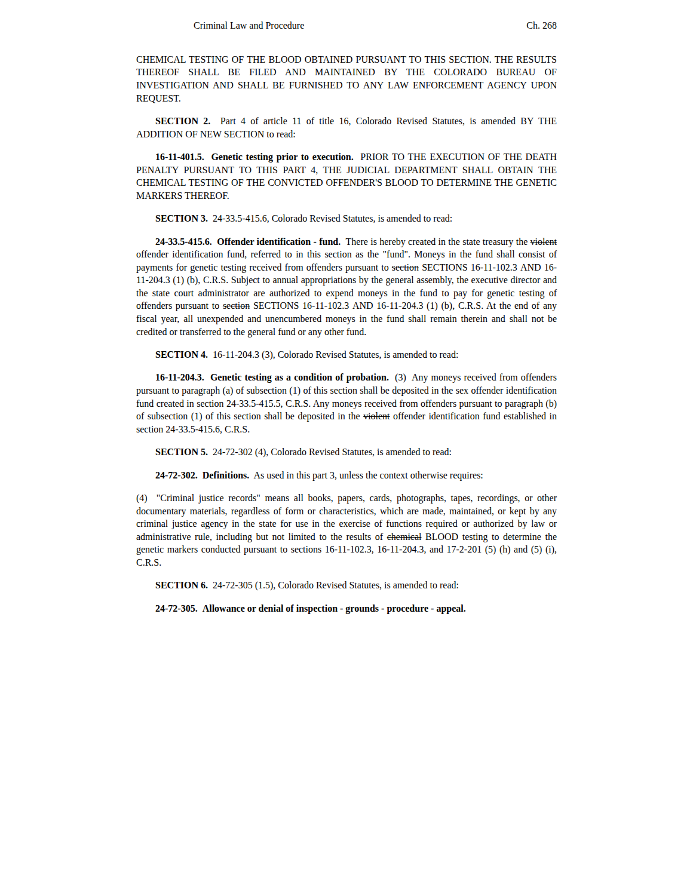Criminal Law and Procedure Ch. 268
CHEMICAL TESTING OF THE BLOOD OBTAINED PURSUANT TO THIS SECTION. THE RESULTS THEREOF SHALL BE FILED AND MAINTAINED BY THE COLORADO BUREAU OF INVESTIGATION AND SHALL BE FURNISHED TO ANY LAW ENFORCEMENT AGENCY UPON REQUEST.
SECTION 2. Part 4 of article 11 of title 16, Colorado Revised Statutes, is amended BY THE ADDITION OF NEW SECTION to read:
16-11-401.5. Genetic testing prior to execution. PRIOR TO THE EXECUTION OF THE DEATH PENALTY PURSUANT TO THIS PART 4, THE JUDICIAL DEPARTMENT SHALL OBTAIN THE CHEMICAL TESTING OF THE CONVICTED OFFENDER'S BLOOD TO DETERMINE THE GENETIC MARKERS THEREOF.
SECTION 3. 24-33.5-415.6, Colorado Revised Statutes, is amended to read:
24-33.5-415.6. Offender identification - fund. There is hereby created in the state treasury the violent offender identification fund, referred to in this section as the "fund". Moneys in the fund shall consist of payments for genetic testing received from offenders pursuant to section SECTIONS 16-11-102.3 AND 16-11-204.3 (1) (b), C.R.S. Subject to annual appropriations by the general assembly, the executive director and the state court administrator are authorized to expend moneys in the fund to pay for genetic testing of offenders pursuant to section SECTIONS 16-11-102.3 AND 16-11-204.3 (1) (b), C.R.S. At the end of any fiscal year, all unexpended and unencumbered moneys in the fund shall remain therein and shall not be credited or transferred to the general fund or any other fund.
SECTION 4. 16-11-204.3 (3), Colorado Revised Statutes, is amended to read:
16-11-204.3. Genetic testing as a condition of probation. (3) Any moneys received from offenders pursuant to paragraph (a) of subsection (1) of this section shall be deposited in the sex offender identification fund created in section 24-33.5-415.5, C.R.S. Any moneys received from offenders pursuant to paragraph (b) of subsection (1) of this section shall be deposited in the violent offender identification fund established in section 24-33.5-415.6, C.R.S.
SECTION 5. 24-72-302 (4), Colorado Revised Statutes, is amended to read:
24-72-302. Definitions. As used in this part 3, unless the context otherwise requires:
(4) "Criminal justice records" means all books, papers, cards, photographs, tapes, recordings, or other documentary materials, regardless of form or characteristics, which are made, maintained, or kept by any criminal justice agency in the state for use in the exercise of functions required or authorized by law or administrative rule, including but not limited to the results of chemical BLOOD testing to determine the genetic markers conducted pursuant to sections 16-11-102.3, 16-11-204.3, and 17-2-201 (5) (h) and (5) (i), C.R.S.
SECTION 6. 24-72-305 (1.5), Colorado Revised Statutes, is amended to read:
24-72-305. Allowance or denial of inspection - grounds - procedure - appeal.